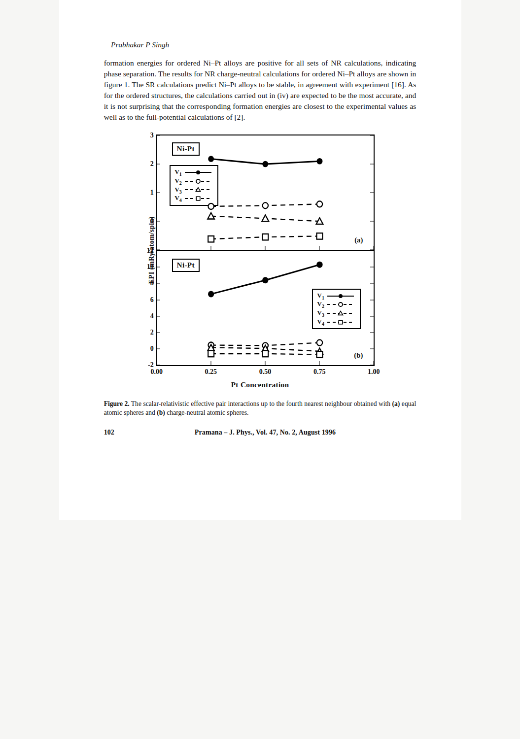Prabhakar P Singh
formation energies for ordered Ni–Pt alloys are positive for all sets of NR calculations, indicating phase separation. The results for NR charge-neutral calculations for ordered Ni–Pt alloys are shown in figure 1. The SR calculations predict Ni–Pt alloys to be stable, in agreement with experiment [16]. As for the ordered structures, the calculations carried out in (iv) are expected to be the most accurate, and it is not surprising that the corresponding formation energies are closest to the experimental values as well as to the full-potential calculations of [2].
EPI (mRy/atom/spin)
3
2
1
0
-1
Ni-Pt
| V 1 | |
| V 2 | |
| V 3 | |
| V 4 | |
(a)
12
10
8
6
4
2
0
-2
0.00
0.25
0.50
0.75
1.00
Ni-Pt
| V 1 | |
| V 2 | |
| V 3 | |
| V 4 | |
(b)
Pt Concentration
Figure 2. The scalar-relativistic effective pair interactions up to the fourth nearest neighbour obtained with (a) equal atomic spheres and (b) charge-neutral atomic spheres.
102 Pramana – J. Phys., Vol. 47, No. 2, August 1996